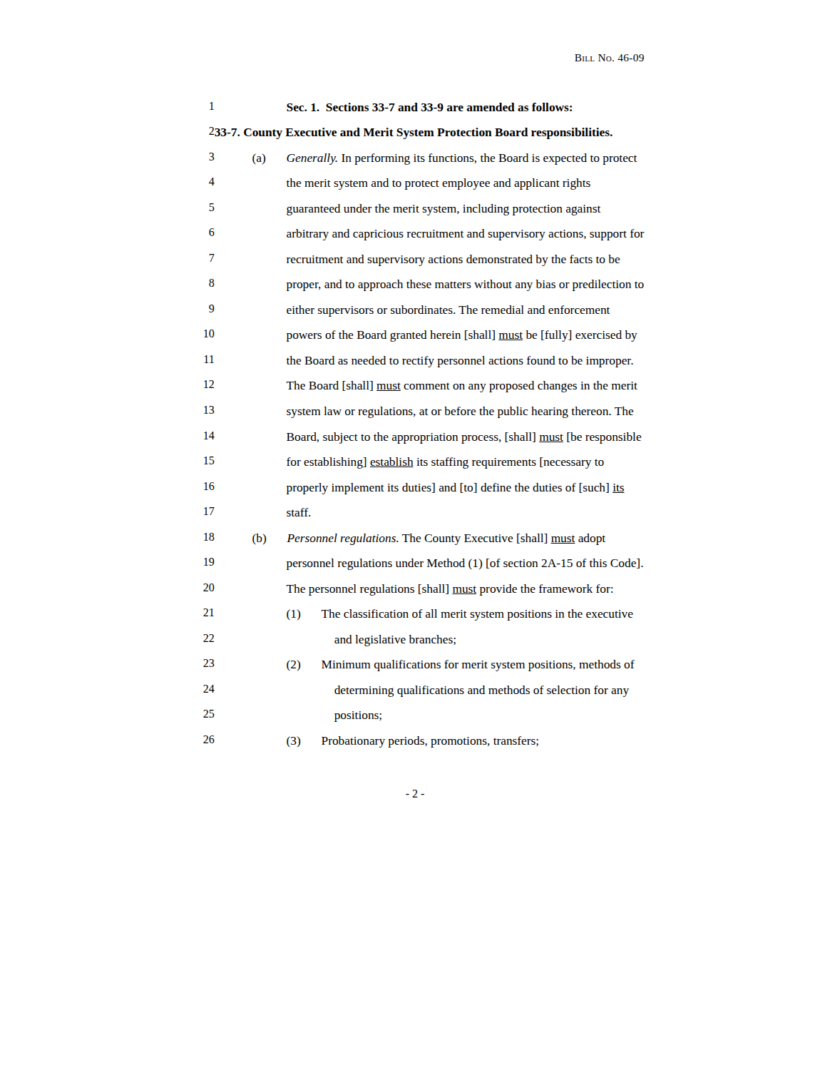Bill No. 46-09
| 1 | Sec. 1. Sections 33-7 and 33-9 are amended as follows: |
| 2 | 33-7. County Executive and Merit System Protection Board responsibilities. |
| 3 | (a) Generally. In performing its functions, the Board is expected to protect |
| 4 | the merit system and to protect employee and applicant rights |
| 5 | guaranteed under the merit system, including protection against |
| 6 | arbitrary and capricious recruitment and supervisory actions, support for |
| 7 | recruitment and supervisory actions demonstrated by the facts to be |
| 8 | proper, and to approach these matters without any bias or predilection to |
| 9 | either supervisors or subordinates. The remedial and enforcement |
| 10 | powers of the Board granted herein [shall] must be [fully] exercised by |
| 11 | the Board as needed to rectify personnel actions found to be improper. |
| 12 | The Board [shall] must comment on any proposed changes in the merit |
| 13 | system law or regulations, at or before the public hearing thereon. The |
| 14 | Board, subject to the appropriation process, [shall] must [be responsible |
| 15 | for establishing] establish its staffing requirements [necessary to |
| 16 | properly implement its duties] and [to] define the duties of [such] its |
| 17 | staff. |
| 18 | (b) Personnel regulations. The County Executive [shall] must adopt |
| 19 | personnel regulations under Method (1) [of section 2A-15 of this Code]. |
| 20 | The personnel regulations [shall] must provide the framework for: |
| 21 | (1) The classification of all merit system positions in the executive |
| 22 | and legislative branches; |
| 23 | (2) Minimum qualifications for merit system positions, methods of |
| 24 | determining qualifications and methods of selection for any |
| 25 | positions; |
| 26 | (3) Probationary periods, promotions, transfers; |
- 2 -